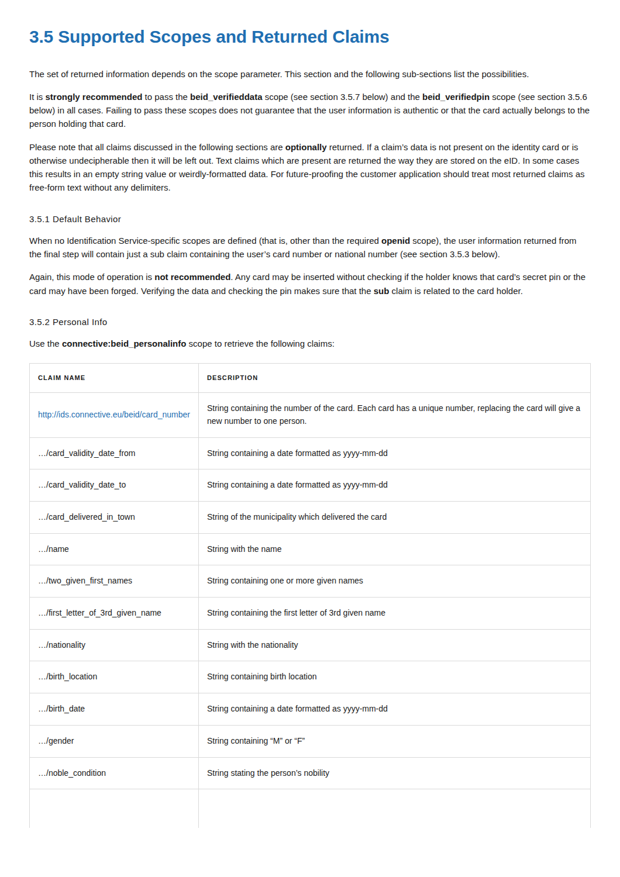3.5 Supported Scopes and Returned Claims
The set of returned information depends on the scope parameter. This section and the following sub-sections list the possibilities.
It is strongly recommended to pass the beid_verifieddata scope (see section 3.5.7 below) and the beid_verifiedpin scope (see section 3.5.6 below) in all cases. Failing to pass these scopes does not guarantee that the user information is authentic or that the card actually belongs to the person holding that card.
Please note that all claims discussed in the following sections are optionally returned. If a claim’s data is not present on the identity card or is otherwise undecipherable then it will be left out. Text claims which are present are returned the way they are stored on the eID. In some cases this results in an empty string value or weirdly-formatted data. For future-proofing the customer application should treat most returned claims as free-form text without any delimiters.
3.5.1 Default Behavior
When no Identification Service-specific scopes are defined (that is, other than the required openid scope), the user information returned from the final step will contain just a sub claim containing the user’s card number or national number (see section 3.5.3 below).
Again, this mode of operation is not recommended. Any card may be inserted without checking if the holder knows that card’s secret pin or the card may have been forged. Verifying the data and checking the pin makes sure that the sub claim is related to the card holder.
3.5.2 Personal Info
Use the connective:beid_personalinfo scope to retrieve the following claims:
| Claim Name | Description |
| --- | --- |
| http://ids.connective.eu/beid/card_number | String containing the number of the card. Each card has a unique number, replacing the card will give a new number to one person. |
| …/card_validity_date_from | String containing a date formatted as yyyy-mm-dd |
| …/card_validity_date_to | String containing a date formatted as yyyy-mm-dd |
| …/card_delivered_in_town | String of the municipality which delivered the card |
| …/name | String with the name |
| …/two_given_first_names | String containing one or more given names |
| …/first_letter_of_3rd_given_name | String containing the first letter of 3rd given name |
| …/nationality | String with the nationality |
| …/birth_location | String containing birth location |
| …/birth_date | String containing a date formatted as yyyy-mm-dd |
| …/gender | String containing “M” or “F” |
| …/noble_condition | String stating the person’s nobility |